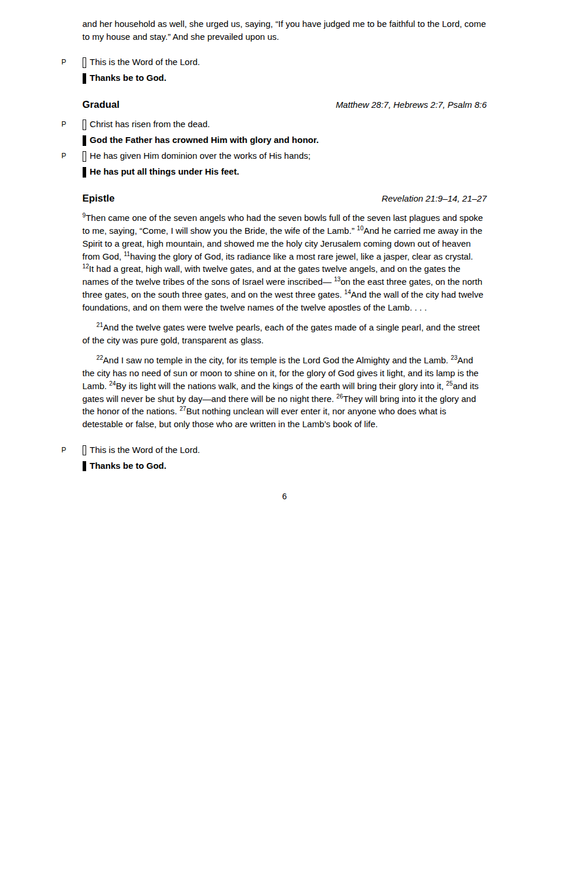and her household as well, she urged us, saying, “If you have judged me to be faithful to the Lord, come to my house and stay.” And she prevailed upon us.
PThis is the Word of the Lord.
CThanks be to God.
Gradual Matthew 28:7, Hebrews 2:7, Psalm 8:6
PChrist has risen from the dead.
CGod the Father has crowned Him with glory and honor.
PHe has given Him dominion over the works of His hands;
CHe has put all things under His feet.
Epistle Revelation 21:9–14, 21–27
9Then came one of the seven angels who had the seven bowls full of the seven last plagues and spoke to me, saying, “Come, I will show you the Bride, the wife of the Lamb.” 10And he carried me away in the Spirit to a great, high mountain, and showed me the holy city Jerusalem coming down out of heaven from God, 11having the glory of God, its radiance like a most rare jewel, like a jasper, clear as crystal. 12It had a great, high wall, with twelve gates, and at the gates twelve angels, and on the gates the names of the twelve tribes of the sons of Israel were inscribed— 13on the east three gates, on the north three gates, on the south three gates, and on the west three gates. 14And the wall of the city had twelve foundations, and on them were the twelve names of the twelve apostles of the Lamb. . . .
21And the twelve gates were twelve pearls, each of the gates made of a single pearl, and the street of the city was pure gold, transparent as glass.
22And I saw no temple in the city, for its temple is the Lord God the Almighty and the Lamb. 23And the city has no need of sun or moon to shine on it, for the glory of God gives it light, and its lamp is the Lamb. 24By its light will the nations walk, and the kings of the earth will bring their glory into it, 25and its gates will never be shut by day—and there will be no night there. 26They will bring into it the glory and the honor of the nations. 27But nothing unclean will ever enter it, nor anyone who does what is detestable or false, but only those who are written in the Lamb’s book of life.
PThis is the Word of the Lord.
CThanks be to God.
6